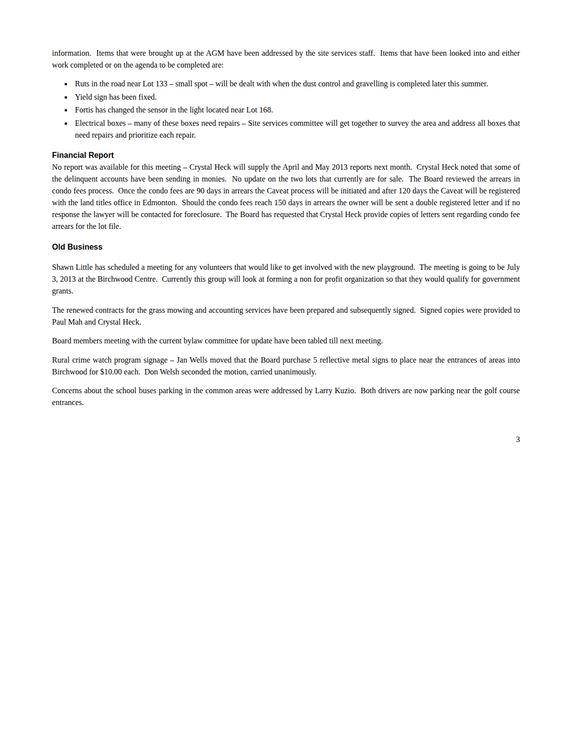information. Items that were brought up at the AGM have been addressed by the site services staff. Items that have been looked into and either work completed or on the agenda to be completed are:
Ruts in the road near Lot 133 – small spot – will be dealt with when the dust control and gravelling is completed later this summer.
Yield sign has been fixed.
Fortis has changed the sensor in the light located near Lot 168.
Electrical boxes – many of these boxes need repairs – Site services committee will get together to survey the area and address all boxes that need repairs and prioritize each repair.
Financial Report
No report was available for this meeting – Crystal Heck will supply the April and May 2013 reports next month. Crystal Heck noted that some of the delinquent accounts have been sending in monies. No update on the two lots that currently are for sale. The Board reviewed the arrears in condo fees process. Once the condo fees are 90 days in arrears the Caveat process will be initiated and after 120 days the Caveat will be registered with the land titles office in Edmonton. Should the condo fees reach 150 days in arrears the owner will be sent a double registered letter and if no response the lawyer will be contacted for foreclosure. The Board has requested that Crystal Heck provide copies of letters sent regarding condo fee arrears for the lot file.
Old Business
Shawn Little has scheduled a meeting for any volunteers that would like to get involved with the new playground. The meeting is going to be July 3, 2013 at the Birchwood Centre. Currently this group will look at forming a non for profit organization so that they would qualify for government grants.
The renewed contracts for the grass mowing and accounting services have been prepared and subsequently signed. Signed copies were provided to Paul Mah and Crystal Heck.
Board members meeting with the current bylaw committee for update have been tabled till next meeting.
Rural crime watch program signage – Jan Wells moved that the Board purchase 5 reflective metal signs to place near the entrances of areas into Birchwood for $10.00 each. Don Welsh seconded the motion, carried unanimously.
Concerns about the school buses parking in the common areas were addressed by Larry Kuzio. Both drivers are now parking near the golf course entrances.
3